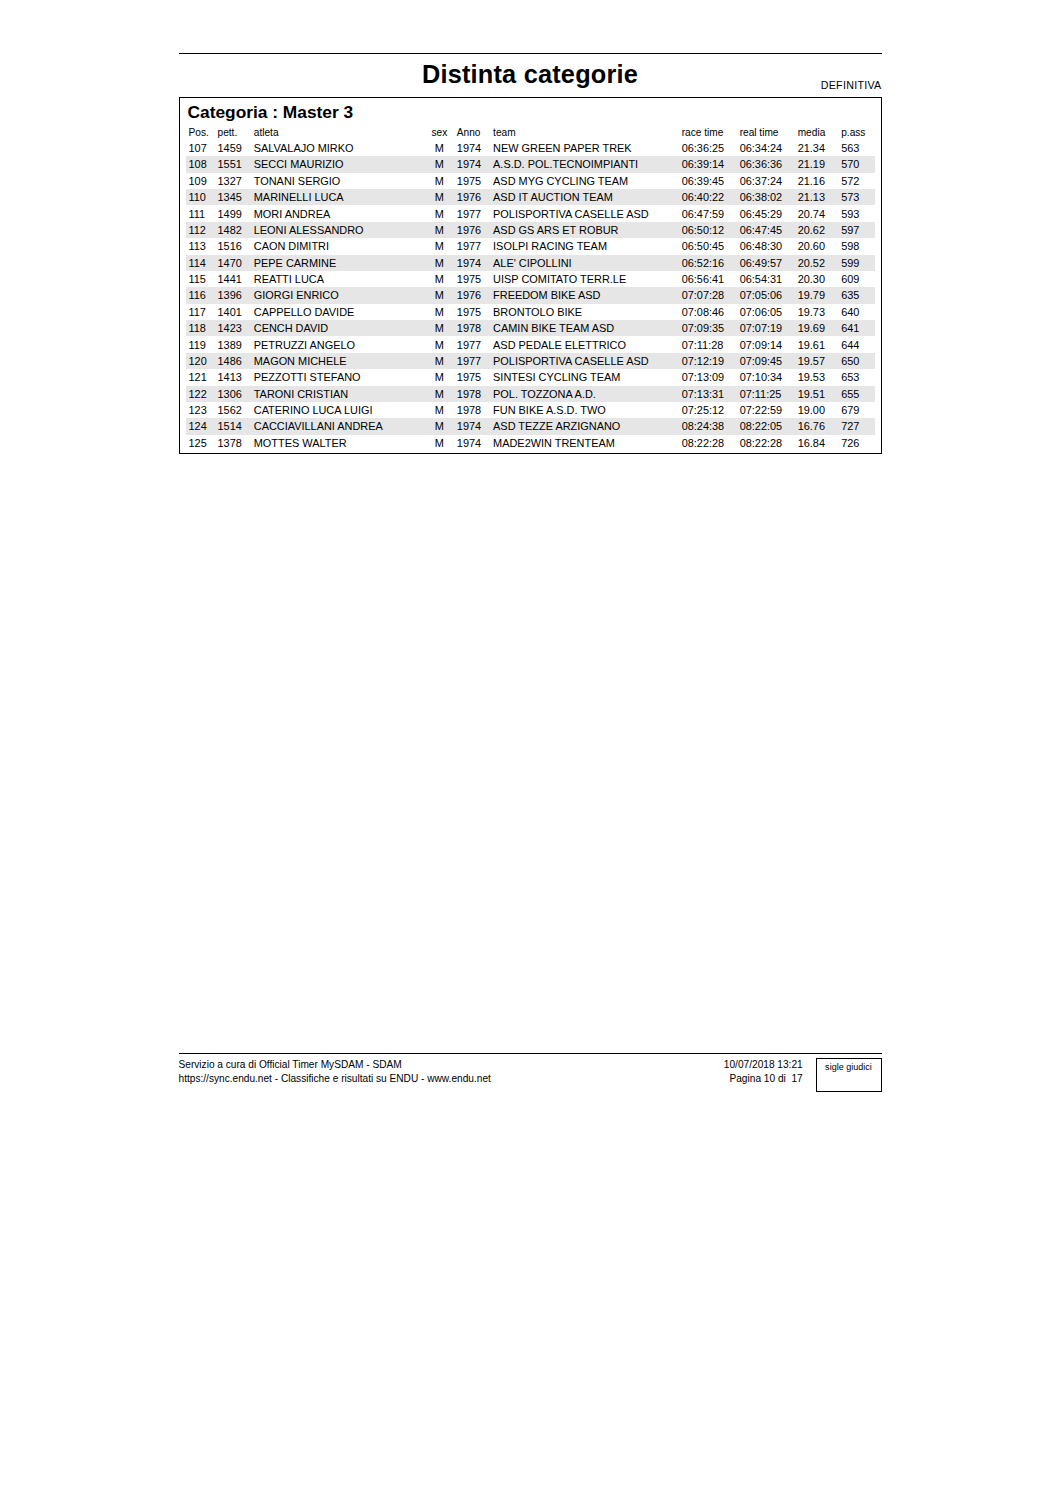Distinta categorie
DEFINITIVA
Categoria : Master 3
| Pos. | pett. | atleta | sex | Anno | team | race time | real time | media | p.ass |
| --- | --- | --- | --- | --- | --- | --- | --- | --- | --- |
| 107 | 1459 | SALVALAJO MIRKO | M | 1974 | NEW GREEN PAPER TREK | 06:36:25 | 06:34:24 | 21.34 | 563 |
| 108 | 1551 | SECCI MAURIZIO | M | 1974 | A.S.D. POL.TECNOIMPIANTI | 06:39:14 | 06:36:36 | 21.19 | 570 |
| 109 | 1327 | TONANI SERGIO | M | 1975 | ASD MYG CYCLING TEAM | 06:39:45 | 06:37:24 | 21.16 | 572 |
| 110 | 1345 | MARINELLI LUCA | M | 1976 | ASD IT AUCTION TEAM | 06:40:22 | 06:38:02 | 21.13 | 573 |
| 111 | 1499 | MORI ANDREA | M | 1977 | POLISPORTIVA CASELLE ASD | 06:47:59 | 06:45:29 | 20.74 | 593 |
| 112 | 1482 | LEONI ALESSANDRO | M | 1976 | ASD GS ARS ET ROBUR | 06:50:12 | 06:47:45 | 20.62 | 597 |
| 113 | 1516 | CAON DIMITRI | M | 1977 | ISOLPI RACING TEAM | 06:50:45 | 06:48:30 | 20.60 | 598 |
| 114 | 1470 | PEPE CARMINE | M | 1974 | ALE' CIPOLLINI | 06:52:16 | 06:49:57 | 20.52 | 599 |
| 115 | 1441 | REATTI LUCA | M | 1975 | UISP COMITATO TERR.LE | 06:56:41 | 06:54:31 | 20.30 | 609 |
| 116 | 1396 | GIORGI ENRICO | M | 1976 | FREEDOM BIKE ASD | 07:07:28 | 07:05:06 | 19.79 | 635 |
| 117 | 1401 | CAPPELLO DAVIDE | M | 1975 | BRONTOLO BIKE | 07:08:46 | 07:06:05 | 19.73 | 640 |
| 118 | 1423 | CENCH DAVID | M | 1978 | CAMIN BIKE TEAM ASD | 07:09:35 | 07:07:19 | 19.69 | 641 |
| 119 | 1389 | PETRUZZI ANGELO | M | 1977 | ASD PEDALE ELETTRICO | 07:11:28 | 07:09:14 | 19.61 | 644 |
| 120 | 1486 | MAGON MICHELE | M | 1977 | POLISPORTIVA CASELLE ASD | 07:12:19 | 07:09:45 | 19.57 | 650 |
| 121 | 1413 | PEZZOTTI STEFANO | M | 1975 | SINTESI CYCLING TEAM | 07:13:09 | 07:10:34 | 19.53 | 653 |
| 122 | 1306 | TARONI CRISTIAN | M | 1978 | POL. TOZZONA A.D. | 07:13:31 | 07:11:25 | 19.51 | 655 |
| 123 | 1562 | CATERINO LUCA LUIGI | M | 1978 | FUN BIKE A.S.D. TWO | 07:25:12 | 07:22:59 | 19.00 | 679 |
| 124 | 1514 | CACCIAVILLANI ANDREA | M | 1974 | ASD TEZZE ARZIGNANO | 08:24:38 | 08:22:05 | 16.76 | 727 |
| 125 | 1378 | MOTTES WALTER | M | 1974 | MADE2WIN TRENTEAM | 08:22:28 | 08:22:28 | 16.84 | 726 |
Servizio a cura di Official Timer MySDAM - SDAM
https://sync.endu.net - Classifiche e risultati su ENDU - www.endu.net
10/07/2018 13:21
Pagina 10 di 17 sigle giudici